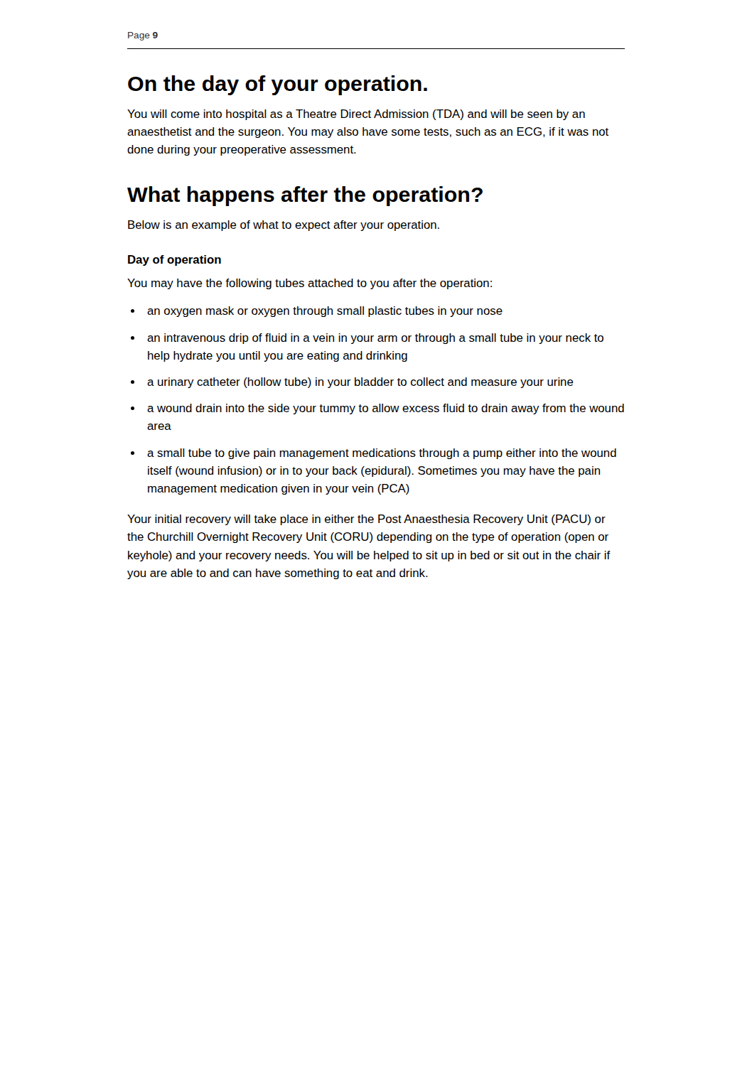Page 9
On the day of your operation.
You will come into hospital as a Theatre Direct Admission (TDA) and will be seen by an anaesthetist and the surgeon. You may also have some tests, such as an ECG, if it was not done during your preoperative assessment.
What happens after the operation?
Below is an example of what to expect after your operation.
Day of operation
You may have the following tubes attached to you after the operation:
an oxygen mask or oxygen through small plastic tubes in your nose
an intravenous drip of fluid in a vein in your arm or through a small tube in your neck to help hydrate you until you are eating and drinking
a urinary catheter (hollow tube) in your bladder to collect and measure your urine
a wound drain into the side your tummy to allow excess fluid to drain away from the wound area
a small tube to give pain management medications through a pump either into the wound itself (wound infusion) or in to your back (epidural). Sometimes you may have the pain management medication given in your vein (PCA)
Your initial recovery will take place in either the Post Anaesthesia Recovery Unit (PACU) or the Churchill Overnight Recovery Unit (CORU) depending on the type of operation (open or keyhole) and your recovery needs. You will be helped to sit up in bed or sit out in the chair if you are able to and can have something to eat and drink.